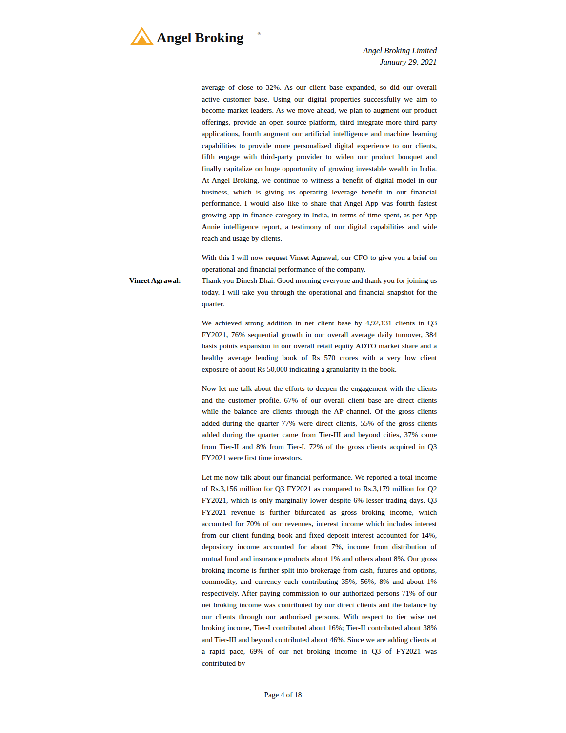Angel Broking Limited
January 29, 2021
average of close to 32%. As our client base expanded, so did our overall active customer base. Using our digital properties successfully we aim to become market leaders. As we move ahead, we plan to augment our product offerings, provide an open source platform, third integrate more third party applications, fourth augment our artificial intelligence and machine learning capabilities to provide more personalized digital experience to our clients, fifth engage with third-party provider to widen our product bouquet and finally capitalize on huge opportunity of growing investable wealth in India. At Angel Broking, we continue to witness a benefit of digital model in our business, which is giving us operating leverage benefit in our financial performance. I would also like to share that Angel App was fourth fastest growing app in finance category in India, in terms of time spent, as per App Annie intelligence report, a testimony of our digital capabilities and wide reach and usage by clients.
With this I will now request Vineet Agrawal, our CFO to give you a brief on operational and financial performance of the company.
Vineet Agrawal:
Thank you Dinesh Bhai. Good morning everyone and thank you for joining us today. I will take you through the operational and financial snapshot for the quarter.
We achieved strong addition in net client base by 4,92,131 clients in Q3 FY2021, 76% sequential growth in our overall average daily turnover, 384 basis points expansion in our overall retail equity ADTO market share and a healthy average lending book of Rs 570 crores with a very low client exposure of about Rs 50,000 indicating a granularity in the book.
Now let me talk about the efforts to deepen the engagement with the clients and the customer profile. 67% of our overall client base are direct clients while the balance are clients through the AP channel. Of the gross clients added during the quarter 77% were direct clients, 55% of the gross clients added during the quarter came from Tier-III and beyond cities, 37% came from Tier-II and 8% from Tier-I. 72% of the gross clients acquired in Q3 FY2021 were first time investors.
Let me now talk about our financial performance. We reported a total income of Rs.3,156 million for Q3 FY2021 as compared to Rs.3,179 million for Q2 FY2021, which is only marginally lower despite 6% lesser trading days. Q3 FY2021 revenue is further bifurcated as gross broking income, which accounted for 70% of our revenues, interest income which includes interest from our client funding book and fixed deposit interest accounted for 14%, depository income accounted for about 7%, income from distribution of mutual fund and insurance products about 1% and others about 8%. Our gross broking income is further split into brokerage from cash, futures and options, commodity, and currency each contributing 35%, 56%, 8% and about 1% respectively. After paying commission to our authorized persons 71% of our net broking income was contributed by our direct clients and the balance by our clients through our authorized persons. With respect to tier wise net broking income, Tier-I contributed about 16%; Tier-II contributed about 38% and Tier-III and beyond contributed about 46%. Since we are adding clients at a rapid pace, 69% of our net broking income in Q3 of FY2021 was contributed by
Page 4 of 18